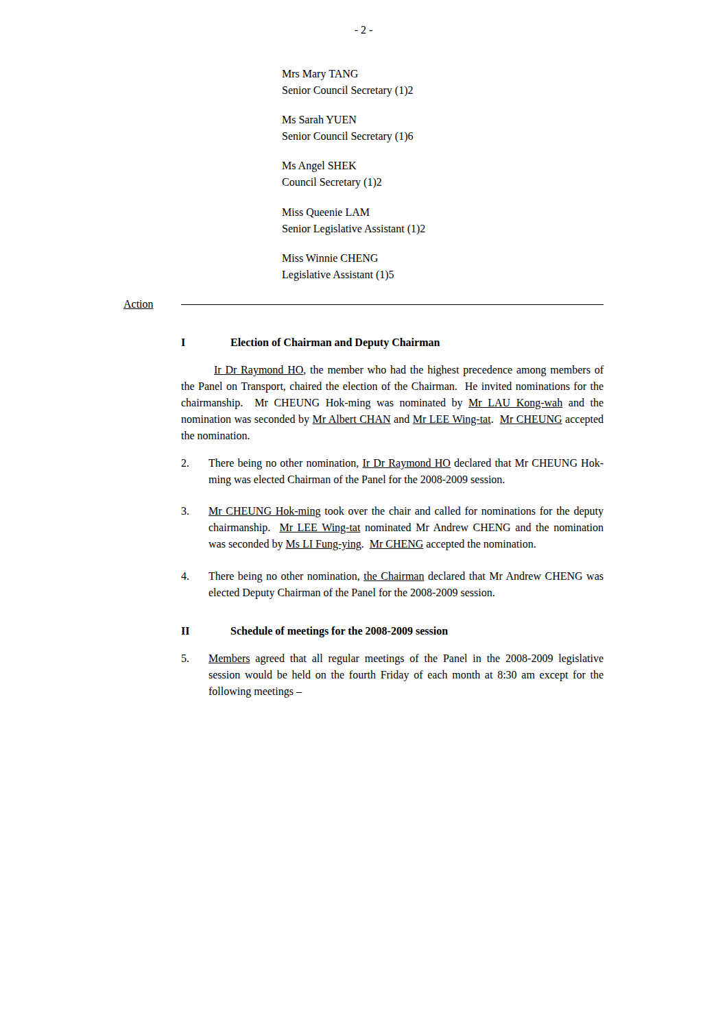- 2 -
Mrs Mary TANG Senior Council Secretary (1)2
Ms Sarah YUEN Senior Council Secretary (1)6
Ms Angel SHEK Council Secretary (1)2
Miss Queenie LAM Senior Legislative Assistant (1)2
Miss Winnie CHENG Legislative Assistant (1)5
Action
IElection of Chairman and Deputy Chairman
Ir Dr Raymond HO, the member who had the highest precedence among members of the Panel on Transport, chaired the election of the Chairman. He invited nominations for the chairmanship. Mr CHEUNG Hok-ming was nominated by Mr LAU Kong-wah and the nomination was seconded by Mr Albert CHAN and Mr LEE Wing-tat. Mr CHEUNG accepted the nomination.
2.
There being no other nomination, Ir Dr Raymond HO declared that Mr CHEUNG Hok-ming was elected Chairman of the Panel for the 2008-2009 session.
3.
Mr CHEUNG Hok-ming took over the chair and called for nominations for the deputy chairmanship. Mr LEE Wing-tat nominated Mr Andrew CHENG and the nomination was seconded by Ms LI Fung-ying. Mr CHENG accepted the nomination.
4.
There being no other nomination, the Chairman declared that Mr Andrew CHENG was elected Deputy Chairman of the Panel for the 2008-2009 session.
II Schedule of meetings for the 2008-2009 session
5.
Members agreed that all regular meetings of the Panel in the 2008-2009 legislative session would be held on the fourth Friday of each month at 8:30 am except for the following meetings –